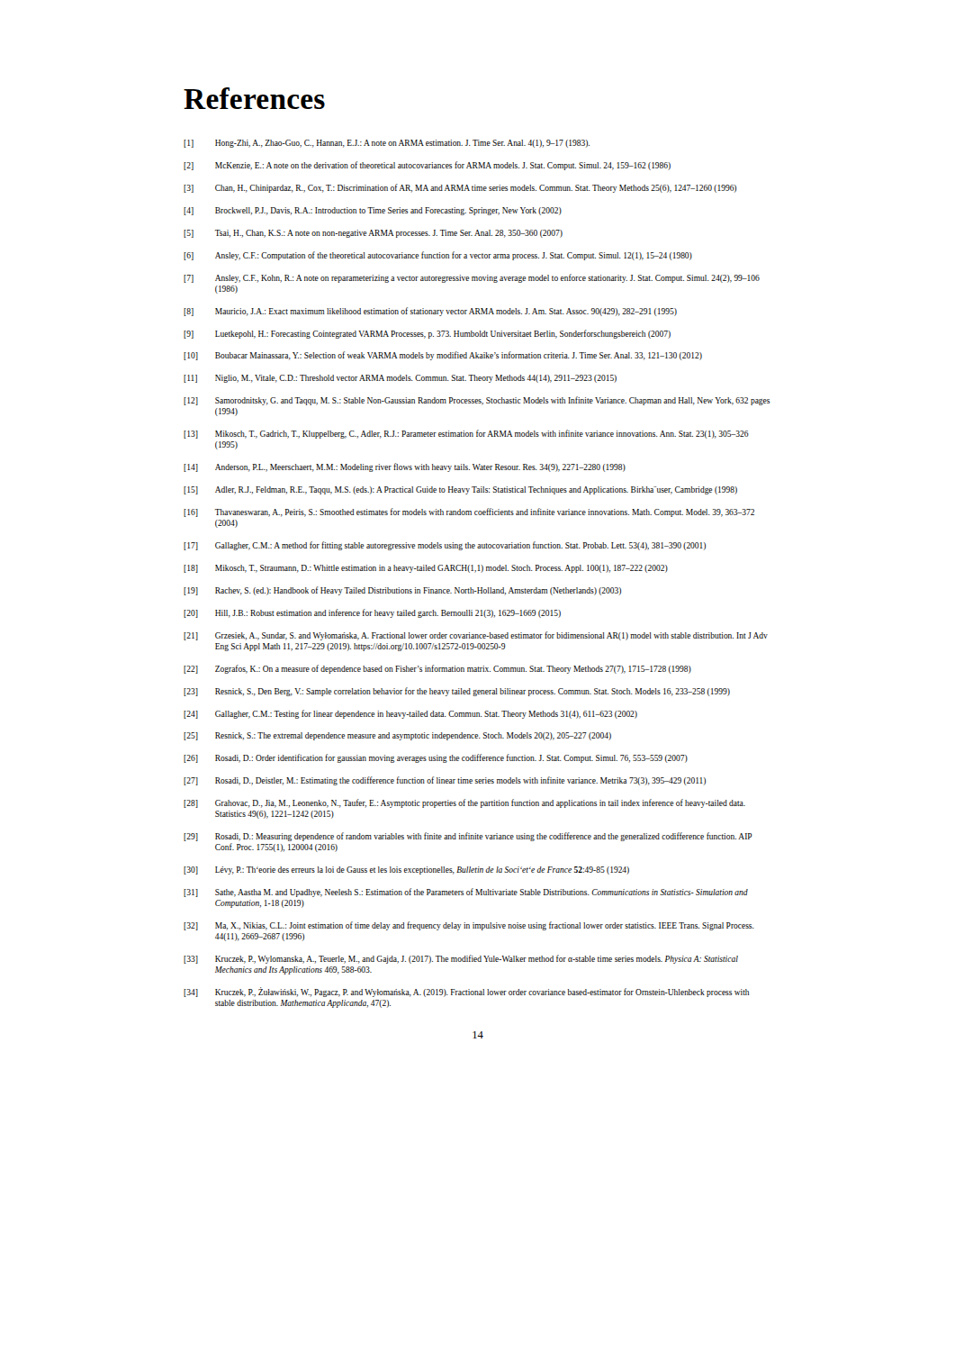References
[1] Hong-Zhi, A., Zhao-Guo, C., Hannan, E.J.: A note on ARMA estimation. J. Time Ser. Anal. 4(1), 9–17 (1983).
[2] McKenzie, E.: A note on the derivation of theoretical autocovariances for ARMA models. J. Stat. Comput. Simul. 24, 159–162 (1986)
[3] Chan, H., Chinipardaz, R., Cox, T.: Discrimination of AR, MA and ARMA time series models. Commun. Stat. Theory Methods 25(6), 1247–1260 (1996)
[4] Brockwell, P.J., Davis, R.A.: Introduction to Time Series and Forecasting. Springer, New York (2002)
[5] Tsai, H., Chan, K.S.: A note on non-negative ARMA processes. J. Time Ser. Anal. 28, 350–360 (2007)
[6] Ansley, C.F.: Computation of the theoretical autocovariance function for a vector arma process. J. Stat. Comput. Simul. 12(1), 15–24 (1980)
[7] Ansley, C.F., Kohn, R.: A note on reparameterizing a vector autoregressive moving average model to enforce stationarity. J. Stat. Comput. Simul. 24(2), 99–106 (1986)
[8] Mauricio, J.A.: Exact maximum likelihood estimation of stationary vector ARMA models. J. Am. Stat. Assoc. 90(429), 282–291 (1995)
[9] Luetkepohl, H.: Forecasting Cointegrated VARMA Processes, p. 373. Humboldt Universitaet Berlin, Sonderforschungsbereich (2007)
[10] Boubacar Mainassara, Y.: Selection of weak VARMA models by modified Akaike’s information criteria. J. Time Ser. Anal. 33, 121–130 (2012)
[11] Niglio, M., Vitale, C.D.: Threshold vector ARMA models. Commun. Stat. Theory Methods 44(14), 2911–2923 (2015)
[12] Samorodnitsky, G. and Taqqu, M. S.: Stable Non-Gaussian Random Processes, Stochastic Models with Infinite Variance. Chapman and Hall, New York, 632 pages (1994)
[13] Mikosch, T., Gadrich, T., Kluppelberg, C., Adler, R.J.: Parameter estimation for ARMA models with infinite variance innovations. Ann. Stat. 23(1), 305–326 (1995)
[14] Anderson, P.L., Meerschaert, M.M.: Modeling river flows with heavy tails. Water Resour. Res. 34(9), 2271–2280 (1998)
[15] Adler, R.J., Feldman, R.E., Taqqu, M.S. (eds.): A Practical Guide to Heavy Tails: Statistical Techniques and Applications. Birkha¨user, Cambridge (1998)
[16] Thavaneswaran, A., Peiris, S.: Smoothed estimates for models with random coefficients and infinite variance innovations. Math. Comput. Model. 39, 363–372 (2004)
[17] Gallagher, C.M.: A method for fitting stable autoregressive models using the autocovariation function. Stat. Probab. Lett. 53(4), 381–390 (2001)
[18] Mikosch, T., Straumann, D.: Whittle estimation in a heavy-tailed GARCH(1,1) model. Stoch. Process. Appl. 100(1), 187–222 (2002)
[19] Rachev, S. (ed.): Handbook of Heavy Tailed Distributions in Finance. North-Holland, Amsterdam (Netherlands) (2003)
[20] Hill, J.B.: Robust estimation and inference for heavy tailed garch. Bernoulli 21(3), 1629–1669 (2015)
[21] Grzesiek, A., Sundar, S. and Wyłomańska, A. Fractional lower order covariance-based estimator for bidimensional AR(1) model with stable distribution. Int J Adv Eng Sci Appl Math 11, 217–229 (2019). https://doi.org/10.1007/s12572-019-00250-9
[22] Zografos, K.: On a measure of dependence based on Fisher’s information matrix. Commun. Stat. Theory Methods 27(7), 1715–1728 (1998)
[23] Resnick, S., Den Berg, V.: Sample correlation behavior for the heavy tailed general bilinear process. Commun. Stat. Stoch. Models 16, 233–258 (1999)
[24] Gallagher, C.M.: Testing for linear dependence in heavy-tailed data. Commun. Stat. Theory Methods 31(4), 611–623 (2002)
[25] Resnick, S.: The extremal dependence measure and asymptotic independence. Stoch. Models 20(2), 205–227 (2004)
[26] Rosadi, D.: Order identification for gaussian moving averages using the codifference function. J. Stat. Comput. Simul. 76, 553–559 (2007)
[27] Rosadi, D., Deistler, M.: Estimating the codifference function of linear time series models with infinite variance. Metrika 73(3), 395–429 (2011)
[28] Grahovac, D., Jia, M., Leonenko, N., Taufer, E.: Asymptotic properties of the partition function and applications in tail index inference of heavy-tailed data. Statistics 49(6), 1221–1242 (2015)
[29] Rosadi, D.: Measuring dependence of random variables with finite and infinite variance using the codifference and the generalized codifference function. AIP Conf. Proc. 1755(1), 120004 (2016)
[30] Lévy, P.: Th‘eorie des erreurs la loi de Gauss et les lois exceptionelles, Bulletin de la Soci‘et‘e de France 52:49-85 (1924)
[31] Sathe, Aastha M. and Upadhye, Neelesh S.: Estimation of the Parameters of Multivariate Stable Distributions. Communications in Statistics- Simulation and Computation, 1-18 (2019)
[32] Ma, X., Nikias, C.L.: Joint estimation of time delay and frequency delay in impulsive noise using fractional lower order statistics. IEEE Trans. Signal Process. 44(11), 2669–2687 (1996)
[33] Kruczek, P., Wylomanska, A., Teuerle, M., and Gajda, J. (2017). The modified Yule-Walker method for α-stable time series models. Physica A: Statistical Mechanics and Its Applications 469, 588-603.
[34] Kruczek, P., Żuławiński, W., Pagacz, P. and Wyłomańska, A. (2019). Fractional lower order covariance based-estimator for Ornstein-Uhlenbeck process with stable distribution. Mathematica Applicanda, 47(2).
14